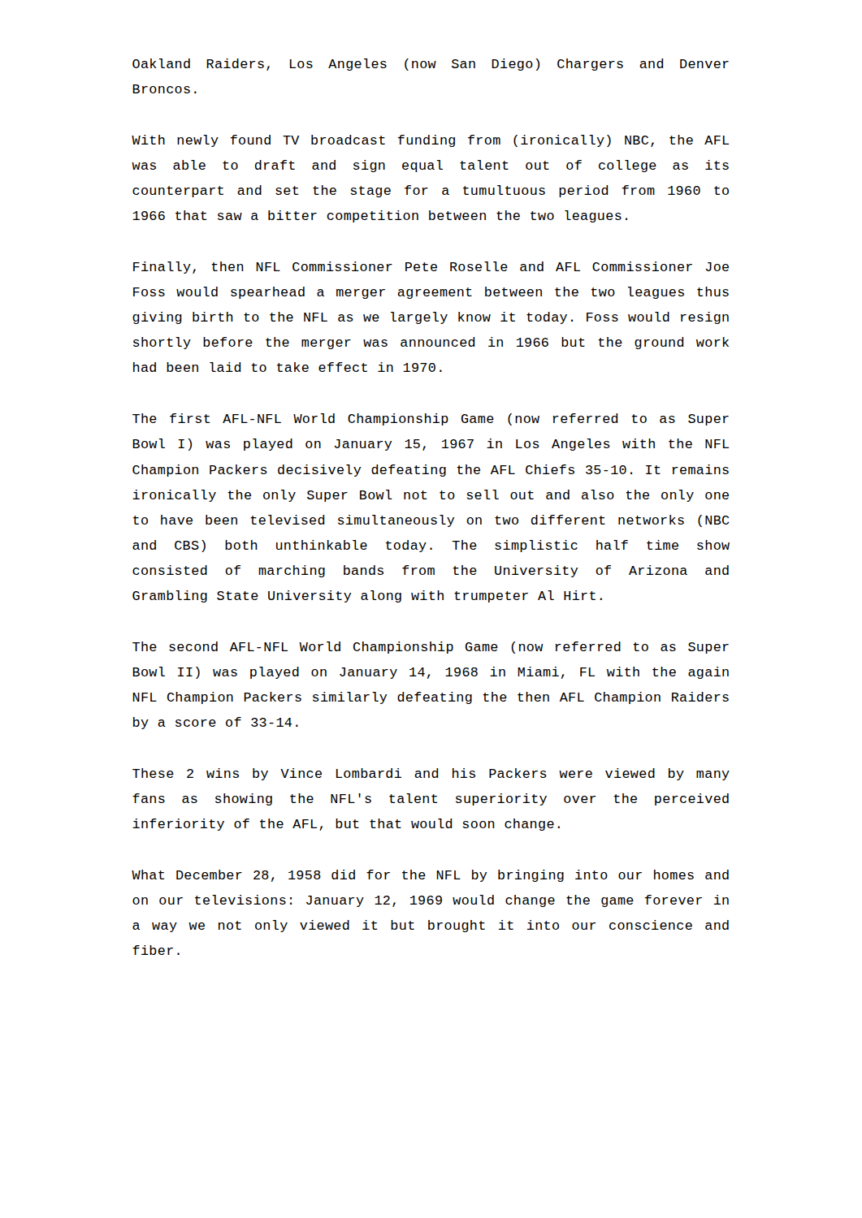Oakland Raiders, Los Angeles (now San Diego) Chargers and Denver Broncos.
With newly found TV broadcast funding from (ironically) NBC, the AFL was able to draft and sign equal talent out of college as its counterpart and set the stage for a tumultuous period from 1960 to 1966 that saw a bitter competition between the two leagues.
Finally, then NFL Commissioner Pete Roselle and AFL Commissioner Joe Foss would spearhead a merger agreement between the two leagues thus giving birth to the NFL as we largely know it today. Foss would resign shortly before the merger was announced in 1966 but the ground work had been laid to take effect in 1970.
The first AFL-NFL World Championship Game (now referred to as Super Bowl I) was played on January 15, 1967 in Los Angeles with the NFL Champion Packers decisively defeating the AFL Chiefs 35-10. It remains ironically the only Super Bowl not to sell out and also the only one to have been televised simultaneously on two different networks (NBC and CBS) both unthinkable today. The simplistic half time show consisted of marching bands from the University of Arizona and Grambling State University along with trumpeter Al Hirt.
The second AFL-NFL World Championship Game (now referred to as Super Bowl II) was played on January 14, 1968 in Miami, FL with the again NFL Champion Packers similarly defeating the then AFL Champion Raiders by a score of 33-14.
These 2 wins by Vince Lombardi and his Packers were viewed by many fans as showing the NFL's talent superiority over the perceived inferiority of the AFL, but that would soon change.
What December 28, 1958 did for the NFL by bringing into our homes and on our televisions: January 12, 1969 would change the game forever in a way we not only viewed it but brought it into our conscience and fiber.